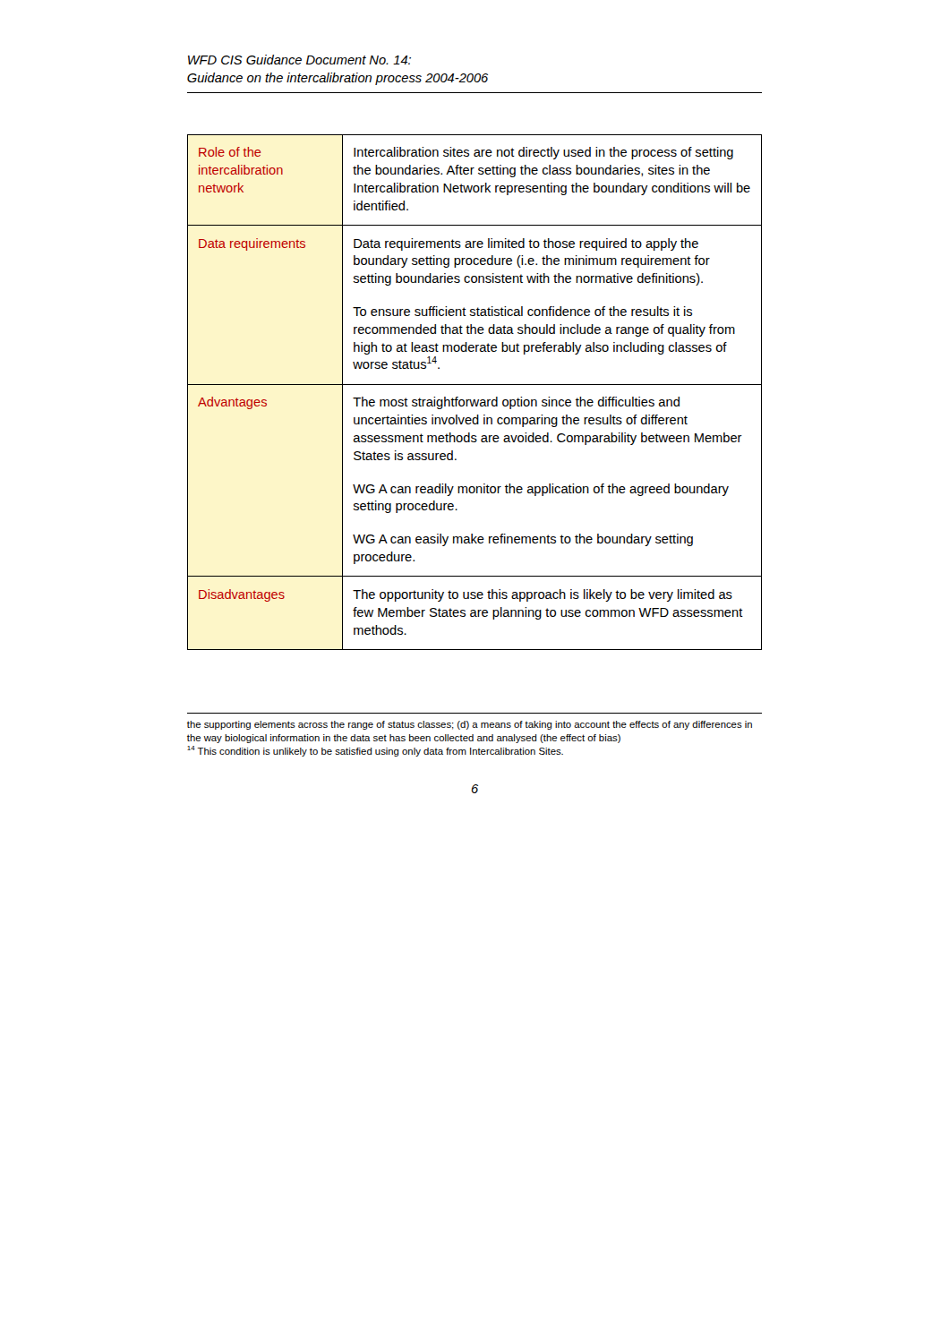WFD CIS Guidance Document No. 14:
Guidance on the intercalibration process 2004-2006
| Role of the intercalibration network | Intercalibration sites are not directly used in the process of setting the boundaries. After setting the class boundaries, sites in the Intercalibration Network representing the boundary conditions will be identified. |
| Data requirements | Data requirements are limited to those required to apply the boundary setting procedure (i.e. the minimum requirement for setting boundaries consistent with the normative definitions). To ensure sufficient statistical confidence of the results it is recommended that the data should include a range of quality from high to at least moderate but preferably also including classes of worse status 14 . |
| Advantages | The most straightforward option since the difficulties and uncertainties involved in comparing the results of different assessment methods are avoided. Comparability between Member States is assured. WG A can readily monitor the application of the agreed boundary setting procedure. WG A can easily make refinements to the boundary setting procedure. |
| Disadvantages | The opportunity to use this approach is likely to be very limited as few Member States are planning to use common WFD assessment methods. |
the supporting elements across the range of status classes; (d) a means of taking into account the effects of any differences in the way biological information in the data set has been collected and analysed (the effect of bias)
14 This condition is unlikely to be satisfied using only data from Intercalibration Sites.
6